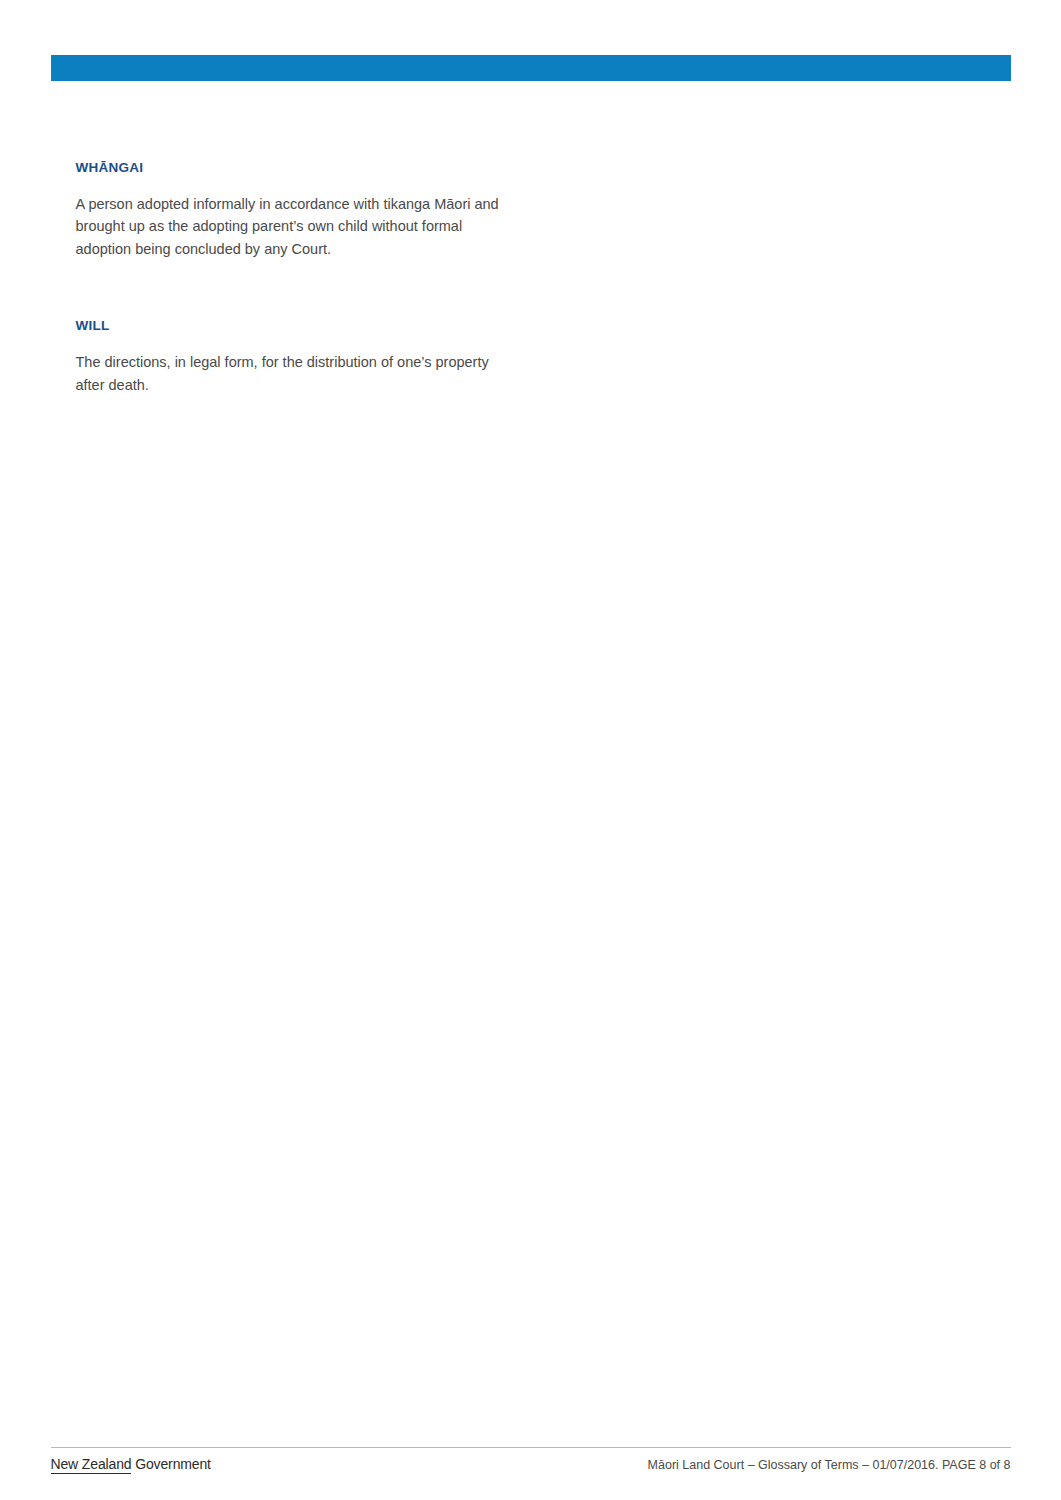WHĀNGAI
A person adopted informally in accordance with tikanga Māori and brought up as the adopting parent’s own child without formal adoption being concluded by any Court.
WILL
The directions, in legal form, for the distribution of one’s property after death.
New Zealand Government
Māori Land Court – Glossary of Terms – 01/07/2016. PAGE 8 of 8